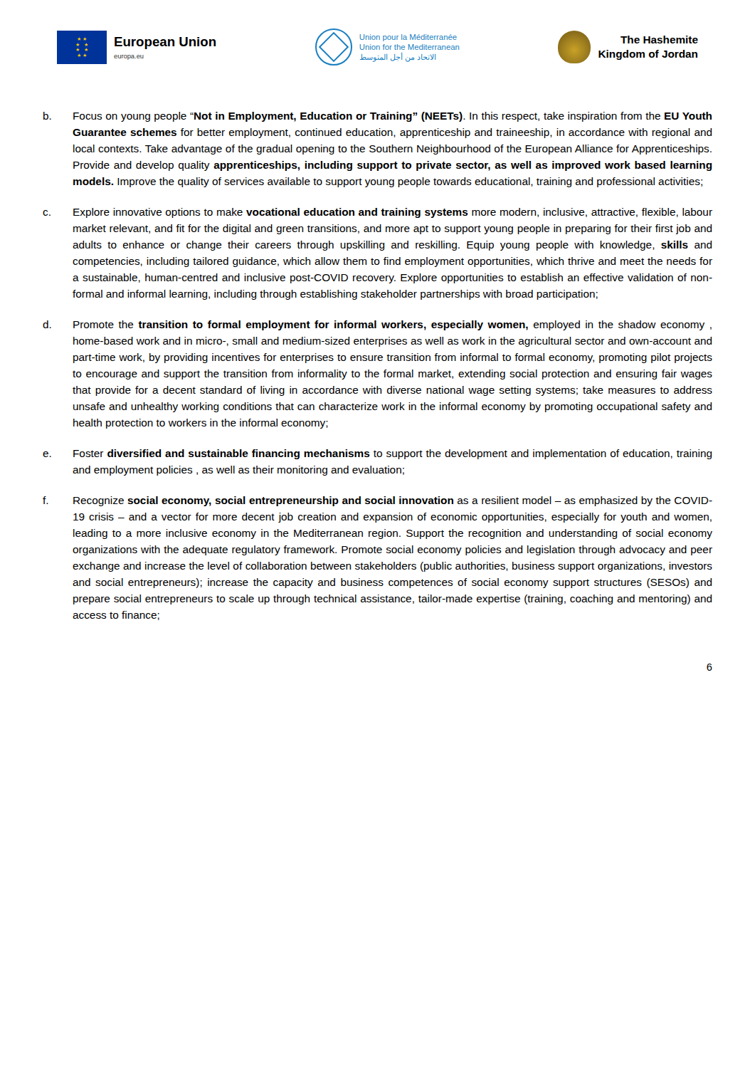European Union
europa.eu
Union pour la Méditerranée
Union for the Mediterranean
الاتحاد من أجل المتوسط
The Hashemite
Kingdom of Jordan
b. Focus on young people “Not in Employment, Education or Training” (NEETs). In this respect, take inspiration from the EU Youth Guarantee schemes for better employment, continued education, apprenticeship and traineeship, in accordance with regional and local contexts. Take advantage of the gradual opening to the Southern Neighbourhood of the European Alliance for Apprenticeships. Provide and develop quality apprenticeships, including support to private sector, as well as improved work based learning models. Improve the quality of services available to support young people towards educational, training and professional activities;
c. Explore innovative options to make vocational education and training systems more modern, inclusive, attractive, flexible, labour market relevant, and fit for the digital and green transitions, and more apt to support young people in preparing for their first job and adults to enhance or change their careers through upskilling and reskilling. Equip young people with knowledge, skills and competencies, including tailored guidance, which allow them to find employment opportunities, which thrive and meet the needs for a sustainable, human-centred and inclusive post-COVID recovery. Explore opportunities to establish an effective validation of non-formal and informal learning, including through establishing stakeholder partnerships with broad participation;
d. Promote the transition to formal employment for informal workers, especially women, employed in the shadow economy , home-based work and in micro-, small and medium-sized enterprises as well as work in the agricultural sector and own-account and part-time work, by providing incentives for enterprises to ensure transition from informal to formal economy, promoting pilot projects to encourage and support the transition from informality to the formal market, extending social protection and ensuring fair wages that provide for a decent standard of living in accordance with diverse national wage setting systems; take measures to address unsafe and unhealthy working conditions that can characterize work in the informal economy by promoting occupational safety and health protection to workers in the informal economy;
e. Foster diversified and sustainable financing mechanisms to support the development and implementation of education, training and employment policies , as well as their monitoring and evaluation;
f. Recognize social economy, social entrepreneurship and social innovation as a resilient model – as emphasized by the COVID-19 crisis – and a vector for more decent job creation and expansion of economic opportunities, especially for youth and women, leading to a more inclusive economy in the Mediterranean region. Support the recognition and understanding of social economy organizations with the adequate regulatory framework. Promote social economy policies and legislation through advocacy and peer exchange and increase the level of collaboration between stakeholders (public authorities, business support organizations, investors and social entrepreneurs); increase the capacity and business competences of social economy support structures (SESOs) and prepare social entrepreneurs to scale up through technical assistance, tailor-made expertise (training, coaching and mentoring) and access to finance;
6